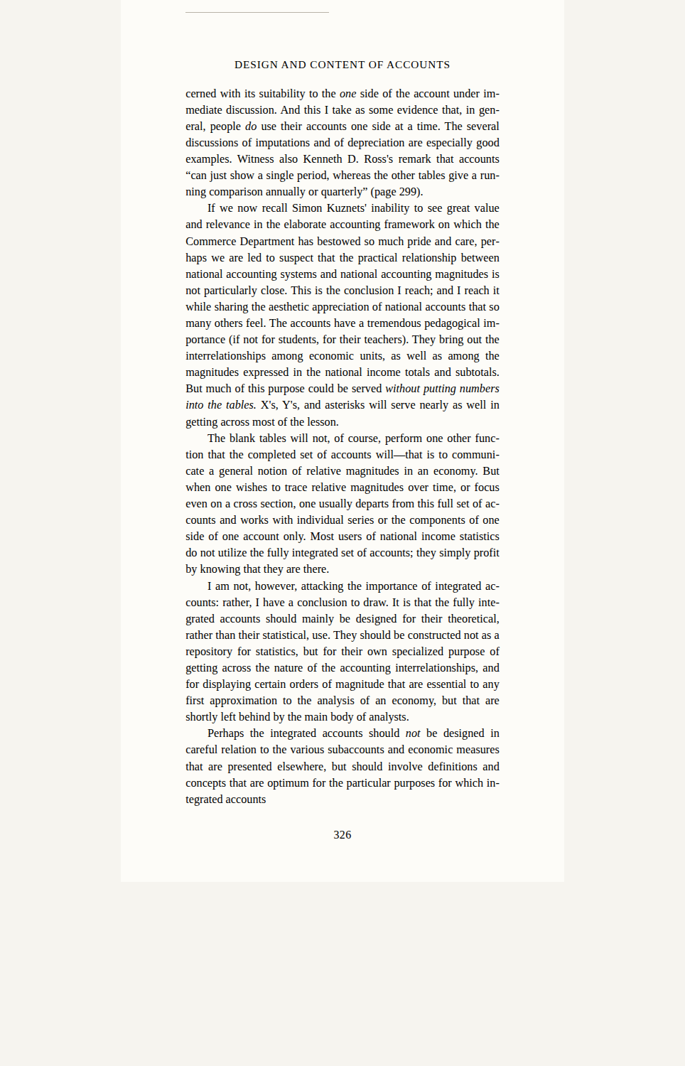Design and Content of Accounts
cerned with its suitability to the one side of the account under immediate discussion. And this I take as some evidence that, in general, people do use their accounts one side at a time. The several discussions of imputations and of depreciation are especially good examples. Witness also Kenneth D. Ross's remark that accounts “can just show a single period, whereas the other tables give a running comparison annually or quarterly” (page 299).
If we now recall Simon Kuznets' inability to see great value and relevance in the elaborate accounting framework on which the Commerce Department has bestowed so much pride and care, perhaps we are led to suspect that the practical relationship between national accounting systems and national accounting magnitudes is not particularly close. This is the conclusion I reach; and I reach it while sharing the aesthetic appreciation of national accounts that so many others feel. The accounts have a tremendous pedagogical importance (if not for students, for their teachers). They bring out the interrelationships among economic units, as well as among the magnitudes expressed in the national income totals and subtotals. But much of this purpose could be served without putting numbers into the tables. X's, Y's, and asterisks will serve nearly as well in getting across most of the lesson.
The blank tables will not, of course, perform one other function that the completed set of accounts will—that is to communicate a general notion of relative magnitudes in an economy. But when one wishes to trace relative magnitudes over time, or focus even on a cross section, one usually departs from this full set of accounts and works with individual series or the components of one side of one account only. Most users of national income statistics do not utilize the fully integrated set of accounts; they simply profit by knowing that they are there.
I am not, however, attacking the importance of integrated accounts: rather, I have a conclusion to draw. It is that the fully integrated accounts should mainly be designed for their theoretical, rather than their statistical, use. They should be constructed not as a repository for statistics, but for their own specialized purpose of getting across the nature of the accounting interrelationships, and for displaying certain orders of magnitude that are essential to any first approximation to the analysis of an economy, but that are shortly left behind by the main body of analysts.
Perhaps the integrated accounts should not be designed in careful relation to the various subaccounts and economic measures that are presented elsewhere, but should involve definitions and concepts that are optimum for the particular purposes for which integrated accounts
326